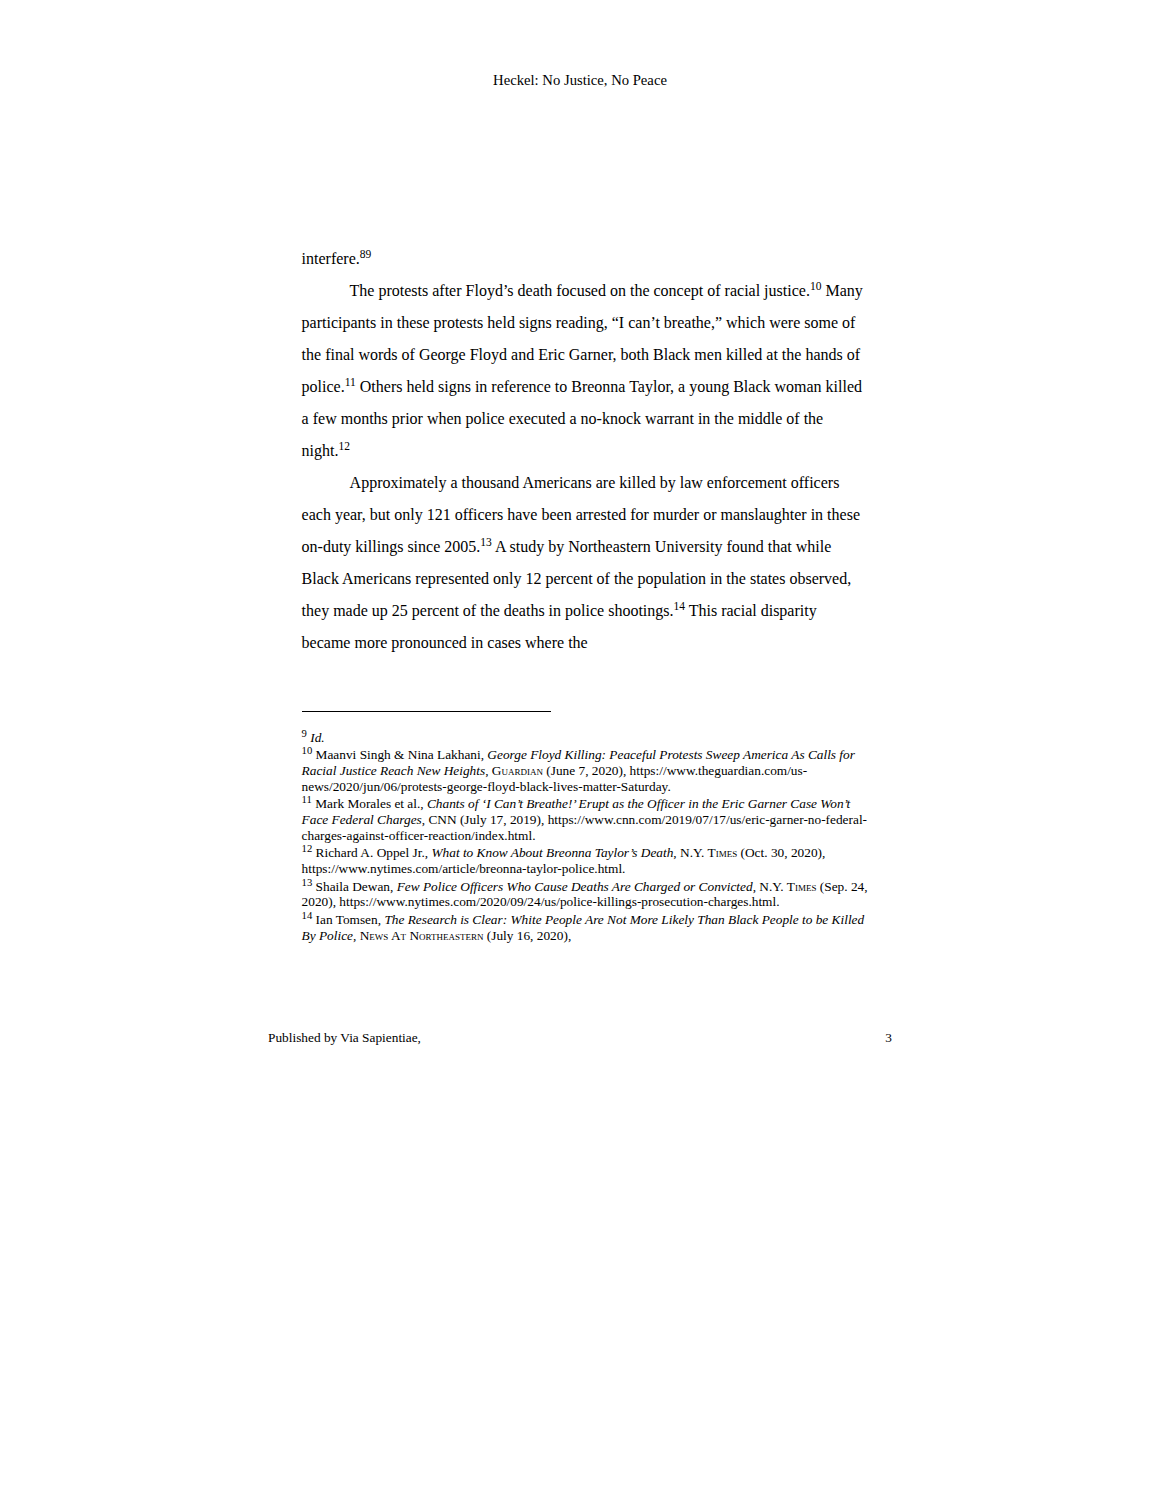Heckel: No Justice, No Peace
interfere.89
The protests after Floyd’s death focused on the concept of racial justice.10 Many participants in these protests held signs reading, “I can’t breathe,” which were some of the final words of George Floyd and Eric Garner, both Black men killed at the hands of police.11 Others held signs in reference to Breonna Taylor, a young Black woman killed a few months prior when police executed a no-knock warrant in the middle of the night.12
Approximately a thousand Americans are killed by law enforcement officers each year, but only 121 officers have been arrested for murder or manslaughter in these on-duty killings since 2005.13 A study by Northeastern University found that while Black Americans represented only 12 percent of the population in the states observed, they made up 25 percent of the deaths in police shootings.14 This racial disparity became more pronounced in cases where the
9 Id.
10 Maanvi Singh & Nina Lakhani, George Floyd Killing: Peaceful Protests Sweep America As Calls for Racial Justice Reach New Heights, Guardian (June 7, 2020), https://www.theguardian.com/us-news/2020/jun/06/protests-george-floyd-black-lives-matter-Saturday.
11 Mark Morales et al., Chants of ‘I Can’t Breathe!’ Erupt as the Officer in the Eric Garner Case Won’t Face Federal Charges, CNN (July 17, 2019), https://www.cnn.com/2019/07/17/us/eric-garner-no-federal-charges-against-officer-reaction/index.html.
12 Richard A. Oppel Jr., What to Know About Breonna Taylor’s Death, N.Y. Times (Oct. 30, 2020), https://www.nytimes.com/article/breonna-taylor-police.html.
13 Shaila Dewan, Few Police Officers Who Cause Deaths Are Charged or Convicted, N.Y. Times (Sep. 24, 2020), https://www.nytimes.com/2020/09/24/us/police-killings-prosecution-charges.html.
14 Ian Tomsen, The Research is Clear: White People Are Not More Likely Than Black People to be Killed By Police, News At Northeastern (July 16, 2020),
Published by Via Sapientiae,
3